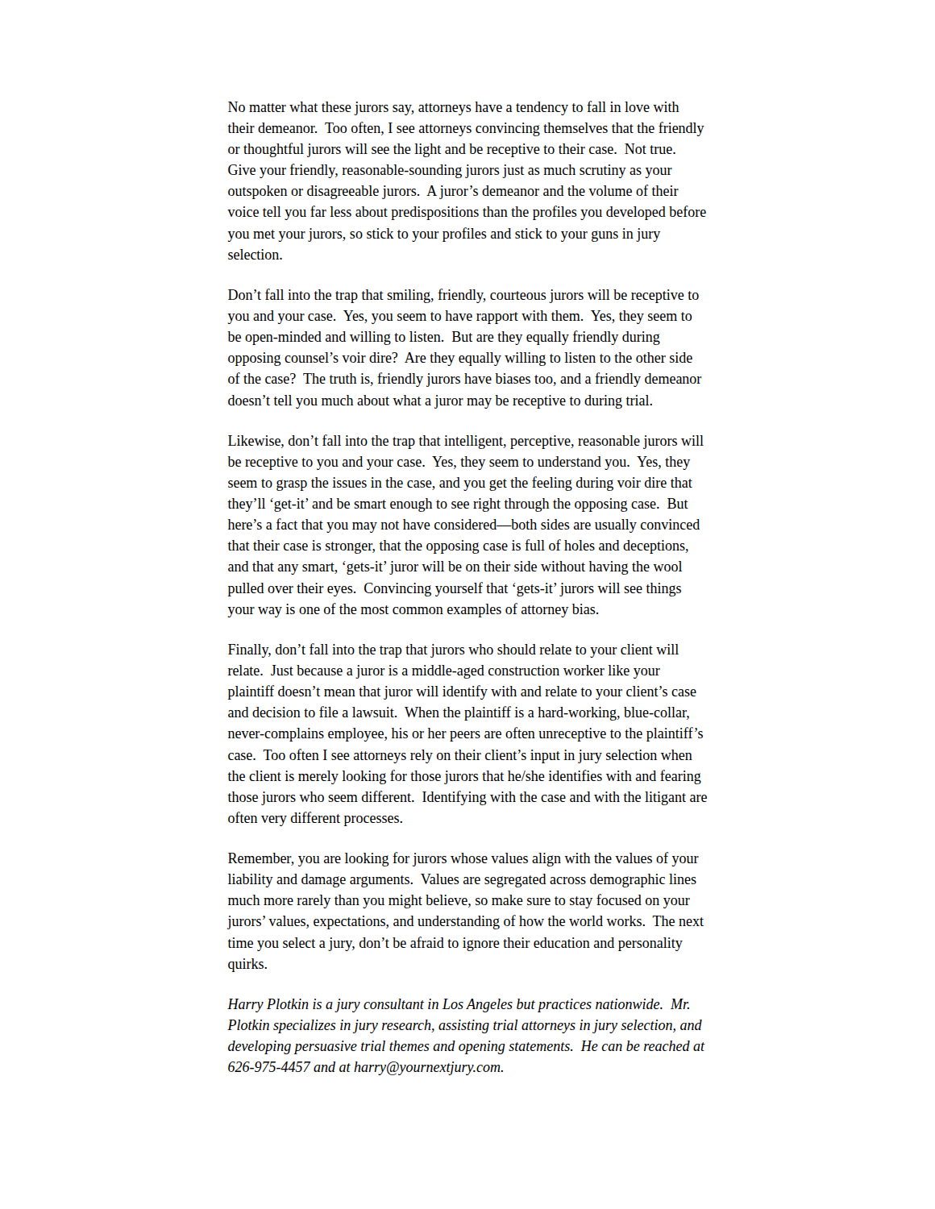No matter what these jurors say, attorneys have a tendency to fall in love with their demeanor. Too often, I see attorneys convincing themselves that the friendly or thoughtful jurors will see the light and be receptive to their case. Not true. Give your friendly, reasonable-sounding jurors just as much scrutiny as your outspoken or disagreeable jurors. A juror’s demeanor and the volume of their voice tell you far less about predispositions than the profiles you developed before you met your jurors, so stick to your profiles and stick to your guns in jury selection.
Don’t fall into the trap that smiling, friendly, courteous jurors will be receptive to you and your case. Yes, you seem to have rapport with them. Yes, they seem to be open-minded and willing to listen. But are they equally friendly during opposing counsel’s voir dire? Are they equally willing to listen to the other side of the case? The truth is, friendly jurors have biases too, and a friendly demeanor doesn’t tell you much about what a juror may be receptive to during trial.
Likewise, don’t fall into the trap that intelligent, perceptive, reasonable jurors will be receptive to you and your case. Yes, they seem to understand you. Yes, they seem to grasp the issues in the case, and you get the feeling during voir dire that they’ll ‘get-it’ and be smart enough to see right through the opposing case. But here’s a fact that you may not have considered—both sides are usually convinced that their case is stronger, that the opposing case is full of holes and deceptions, and that any smart, ‘gets-it’ juror will be on their side without having the wool pulled over their eyes. Convincing yourself that ‘gets-it’ jurors will see things your way is one of the most common examples of attorney bias.
Finally, don’t fall into the trap that jurors who should relate to your client will relate. Just because a juror is a middle-aged construction worker like your plaintiff doesn’t mean that juror will identify with and relate to your client’s case and decision to file a lawsuit. When the plaintiff is a hard-working, blue-collar, never-complains employee, his or her peers are often unreceptive to the plaintiff’s case. Too often I see attorneys rely on their client’s input in jury selection when the client is merely looking for those jurors that he/she identifies with and fearing those jurors who seem different. Identifying with the case and with the litigant are often very different processes.
Remember, you are looking for jurors whose values align with the values of your liability and damage arguments. Values are segregated across demographic lines much more rarely than you might believe, so make sure to stay focused on your jurors’ values, expectations, and understanding of how the world works. The next time you select a jury, don’t be afraid to ignore their education and personality quirks.
Harry Plotkin is a jury consultant in Los Angeles but practices nationwide. Mr. Plotkin specializes in jury research, assisting trial attorneys in jury selection, and developing persuasive trial themes and opening statements. He can be reached at 626-975-4457 and at harry@yournextjury.com.